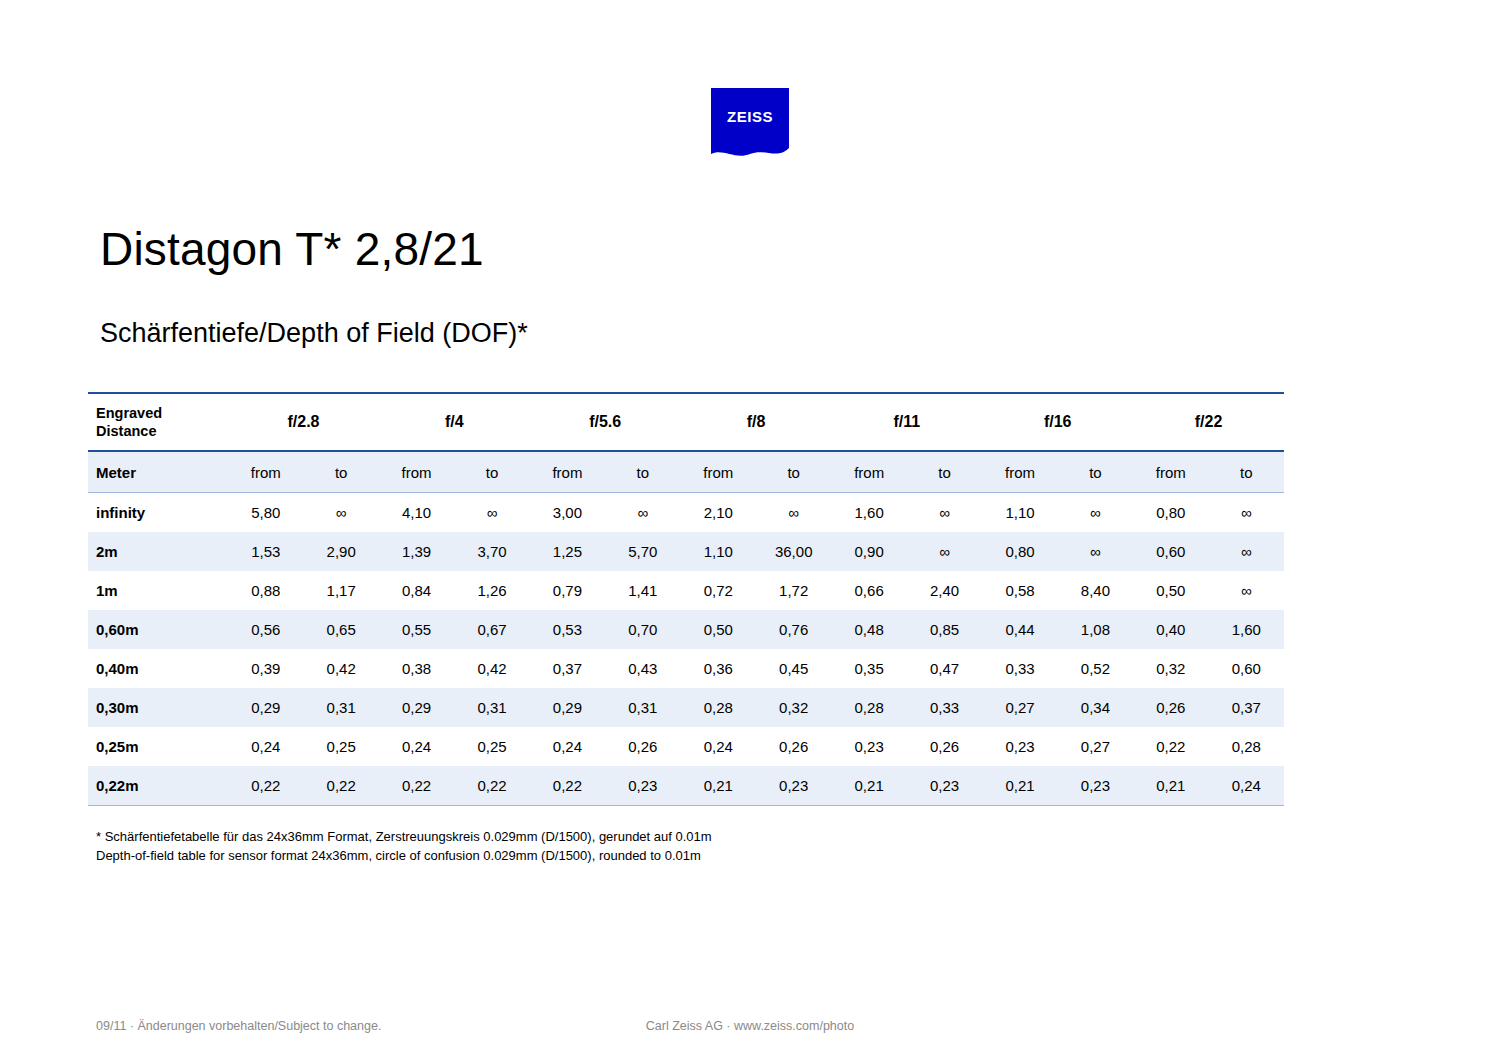ZEISS
Distagon T* 2,8/21
Schärfentiefe/Depth of Field (DOF)*
| Engraved Distance | f/2.8 | f/4 | f/5.6 | f/8 | f/11 | f/16 | f/22 |
| --- | --- | --- | --- | --- | --- | --- | --- |
| Meter | from | to | from | to | from | to | from | to | from | to | from | to | from | to |
| infinity | 5,80 | ∞ | 4,10 | ∞ | 3,00 | ∞ | 2,10 | ∞ | 1,60 | ∞ | 1,10 | ∞ | 0,80 | ∞ |
| 2m | 1,53 | 2,90 | 1,39 | 3,70 | 1,25 | 5,70 | 1,10 | 36,00 | 0,90 | ∞ | 0,80 | ∞ | 0,60 | ∞ |
| 1m | 0,88 | 1,17 | 0,84 | 1,26 | 0,79 | 1,41 | 0,72 | 1,72 | 0,66 | 2,40 | 0,58 | 8,40 | 0,50 | ∞ |
| 0,60m | 0,56 | 0,65 | 0,55 | 0,67 | 0,53 | 0,70 | 0,50 | 0,76 | 0,48 | 0,85 | 0,44 | 1,08 | 0,40 | 1,60 |
| 0,40m | 0,39 | 0,42 | 0,38 | 0,42 | 0,37 | 0,43 | 0,36 | 0,45 | 0,35 | 0,47 | 0,33 | 0,52 | 0,32 | 0,60 |
| 0,30m | 0,29 | 0,31 | 0,29 | 0,31 | 0,29 | 0,31 | 0,28 | 0,32 | 0,28 | 0,33 | 0,27 | 0,34 | 0,26 | 0,37 |
| 0,25m | 0,24 | 0,25 | 0,24 | 0,25 | 0,24 | 0,26 | 0,24 | 0,26 | 0,23 | 0,26 | 0,23 | 0,27 | 0,22 | 0,28 |
| 0,22m | 0,22 | 0,22 | 0,22 | 0,22 | 0,22 | 0,23 | 0,21 | 0,23 | 0,21 | 0,23 | 0,21 | 0,23 | 0,21 | 0,24 |
* Schärfentiefetabelle für das 24x36mm Format, Zerstreuungskreis 0.029mm (D/1500), gerundet auf 0.01m
Depth-of-field table for sensor format 24x36mm, circle of confusion 0.029mm (D/1500), rounded to 0.01m
09/11 · Änderungen vorbehalten/Subject to change. Carl Zeiss AG · www.zeiss.com/photo